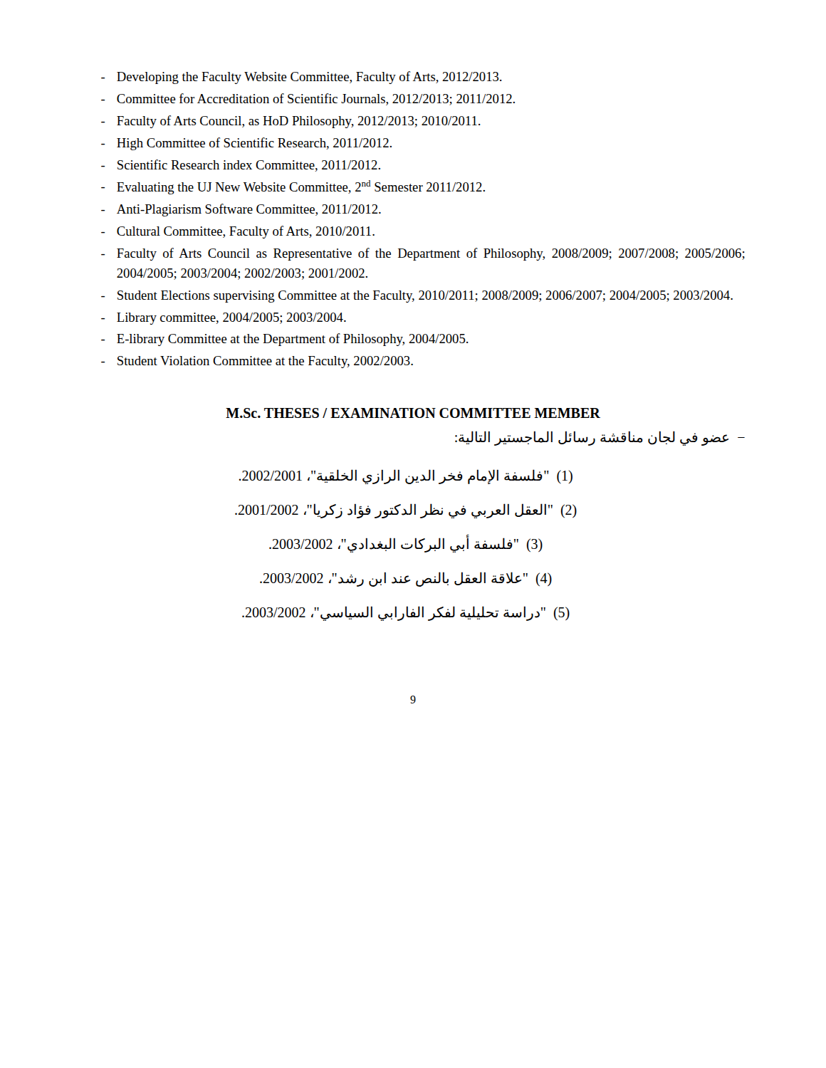Developing the Faculty Website Committee, Faculty of Arts, 2012/2013.
Committee for Accreditation of Scientific Journals, 2012/2013; 2011/2012.
Faculty of Arts Council, as HoD Philosophy, 2012/2013; 2010/2011.
High Committee of Scientific Research, 2011/2012.
Scientific Research index Committee, 2011/2012.
Evaluating the UJ New Website Committee, 2nd Semester 2011/2012.
Anti-Plagiarism Software Committee, 2011/2012.
Cultural Committee, Faculty of Arts, 2010/2011.
Faculty of Arts Council as Representative of the Department of Philosophy, 2008/2009; 2007/2008; 2005/2006; 2004/2005; 2003/2004; 2002/2003; 2001/2002.
Student Elections supervising Committee at the Faculty, 2010/2011; 2008/2009; 2006/2007; 2004/2005; 2003/2004.
Library committee, 2004/2005; 2003/2004.
E-library Committee at the Department of Philosophy, 2004/2005.
Student Violation Committee at the Faculty, 2002/2003.
M.Sc. THESES / EXAMINATION COMMITTEE MEMBER
− عضو في لجان مناقشة رسائل الماجستير التالية:
(1) "فلسفة الإمام فخر الدين الرازي الخلقية"، 2002/2001.
(2) "العقل العربي في نظر الدكتور فؤاد زكريا"، 2001/2002.
(3) "فلسفة أبي البركات البغدادي"، 2003/2002.
(4) "علاقة العقل بالنص عند ابن رشد"، 2003/2002.
(5) "دراسة تحليلية لفكر الفارابي السياسي"، 2003/2002.
9